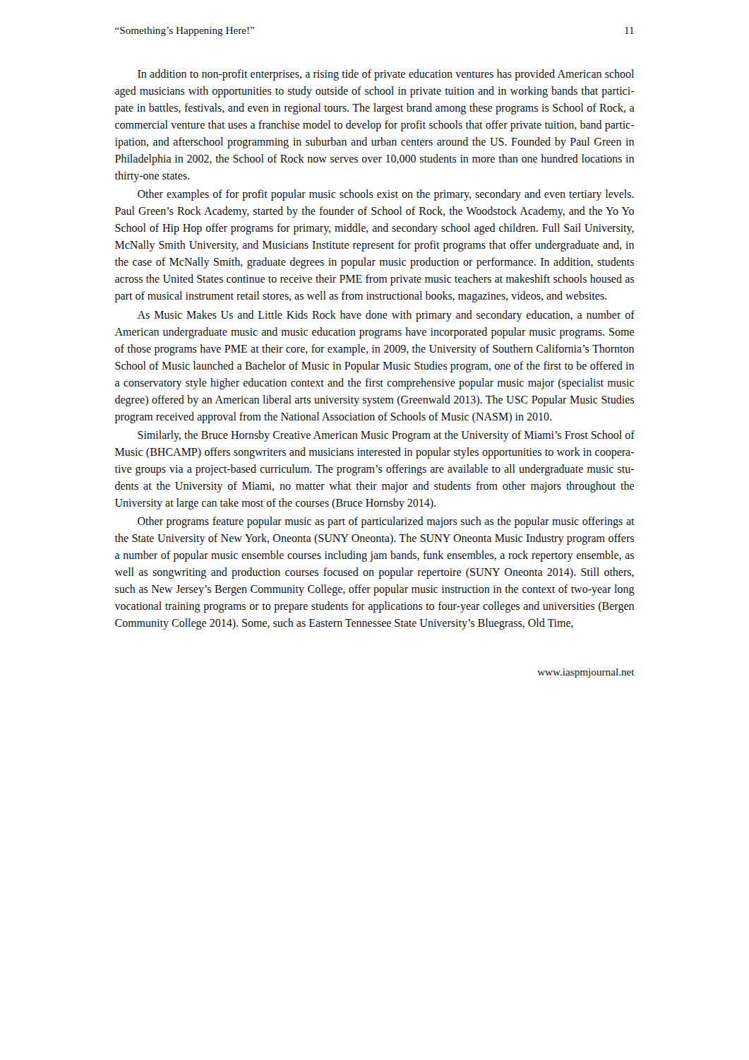“Something’s Happening Here!” 11
In addition to non-profit enterprises, a rising tide of private education ventures has provided American school aged musicians with opportunities to study outside of school in private tuition and in working bands that participate in battles, festivals, and even in regional tours. The largest brand among these programs is School of Rock, a commercial venture that uses a franchise model to develop for profit schools that offer private tuition, band participation, and afterschool programming in suburban and urban centers around the US. Founded by Paul Green in Philadelphia in 2002, the School of Rock now serves over 10,000 students in more than one hundred locations in thirty-one states.
Other examples of for profit popular music schools exist on the primary, secondary and even tertiary levels. Paul Green’s Rock Academy, started by the founder of School of Rock, the Woodstock Academy, and the Yo Yo School of Hip Hop offer programs for primary, middle, and secondary school aged children. Full Sail University, McNally Smith University, and Musicians Institute represent for profit programs that offer undergraduate and, in the case of McNally Smith, graduate degrees in popular music production or performance. In addition, students across the United States continue to receive their PME from private music teachers at makeshift schools housed as part of musical instrument retail stores, as well as from instructional books, magazines, videos, and websites.
As Music Makes Us and Little Kids Rock have done with primary and secondary education, a number of American undergraduate music and music education programs have incorporated popular music programs. Some of those programs have PME at their core, for example, in 2009, the University of Southern California’s Thornton School of Music launched a Bachelor of Music in Popular Music Studies program, one of the first to be offered in a conservatory style higher education context and the first comprehensive popular music major (specialist music degree) offered by an American liberal arts university system (Greenwald 2013). The USC Popular Music Studies program received approval from the National Association of Schools of Music (NASM) in 2010.
Similarly, the Bruce Hornsby Creative American Music Program at the University of Miami’s Frost School of Music (BHCAMP) offers songwriters and musicians interested in popular styles opportunities to work in cooperative groups via a project-based curriculum. The program’s offerings are available to all undergraduate music students at the University of Miami, no matter what their major and students from other majors throughout the University at large can take most of the courses (Bruce Hornsby 2014).
Other programs feature popular music as part of particularized majors such as the popular music offerings at the State University of New York, Oneonta (SUNY Oneonta). The SUNY Oneonta Music Industry program offers a number of popular music ensemble courses including jam bands, funk ensembles, a rock repertory ensemble, as well as songwriting and production courses focused on popular repertoire (SUNY Oneonta 2014). Still others, such as New Jersey’s Bergen Community College, offer popular music instruction in the context of two-year long vocational training programs or to prepare students for applications to four-year colleges and universities (Bergen Community College 2014). Some, such as Eastern Tennessee State University’s Bluegrass, Old Time,
www.iaspmjournal.net